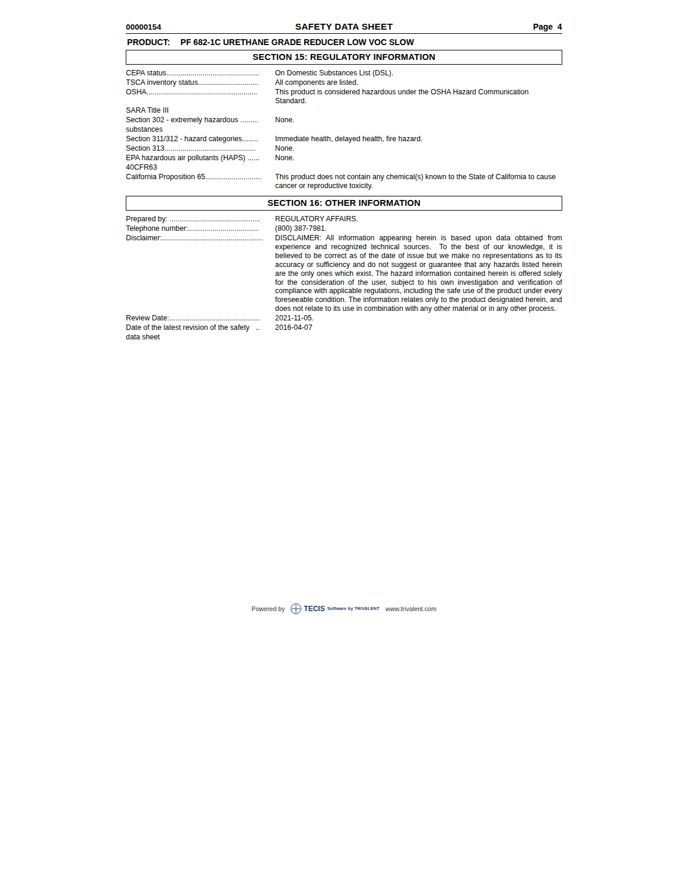00000154
SAFETY DATA SHEET
Page 4
PRODUCT: PF 682-1C URETHANE GRADE REDUCER LOW VOC SLOW
SECTION 15: REGULATORY INFORMATION
| CEPA status .............................................. | On Domestic Substances List (DSL). |
| TSCA inventory status .............................. | All components are listed. |
| OSHA ....................................................... | This product is considered hazardous under the OSHA Hazard Communication Standard. |
| SARA Title III | |
| Section 302 - extremely hazardous ......... | None. |
| substances | |
| Section 311/312 - hazard categories ........ | Immediate health, delayed health, fire hazard. |
| Section 313 ............................................. | None. |
| EPA hazardous air pollutants (HAPS) ...... | None. |
| 40CFR63 | |
| California Proposition 65 ............................ | This product does not contain any chemical(s) known to the State of California to cause cancer or reproductive toxicity. |
SECTION 16: OTHER INFORMATION
| Prepared by: ............................................. | REGULATORY AFFAIRS. |
| Telephone number: ................................... | (800) 387-7981. |
| Disclaimer: .................................................. | DISCLAIMER: All information appearing herein is based upon data obtained from experience and recognized technical sources. To the best of our knowledge, it is believed to be correct as of the date of issue but we make no representations as to its accuracy or sufficiency and do not suggest or guarantee that any hazards listed herein are the only ones which exist. The hazard information contained herein is offered solely for the consideration of the user, subject to his own investigation and verification of compliance with applicable regulations, including the safe use of the product under every foreseeable condition. The information relates only to the product designated herein, and does not relate to its use in combination with any other material or in any other process. |
| Review Date: ............................................. | 2021-11-05. |
| Date of the latest revision of the safety .. | 2016-04-07 |
| data sheet | |
Powered by TECIS Software by TRIVALENT www.trivalent.com